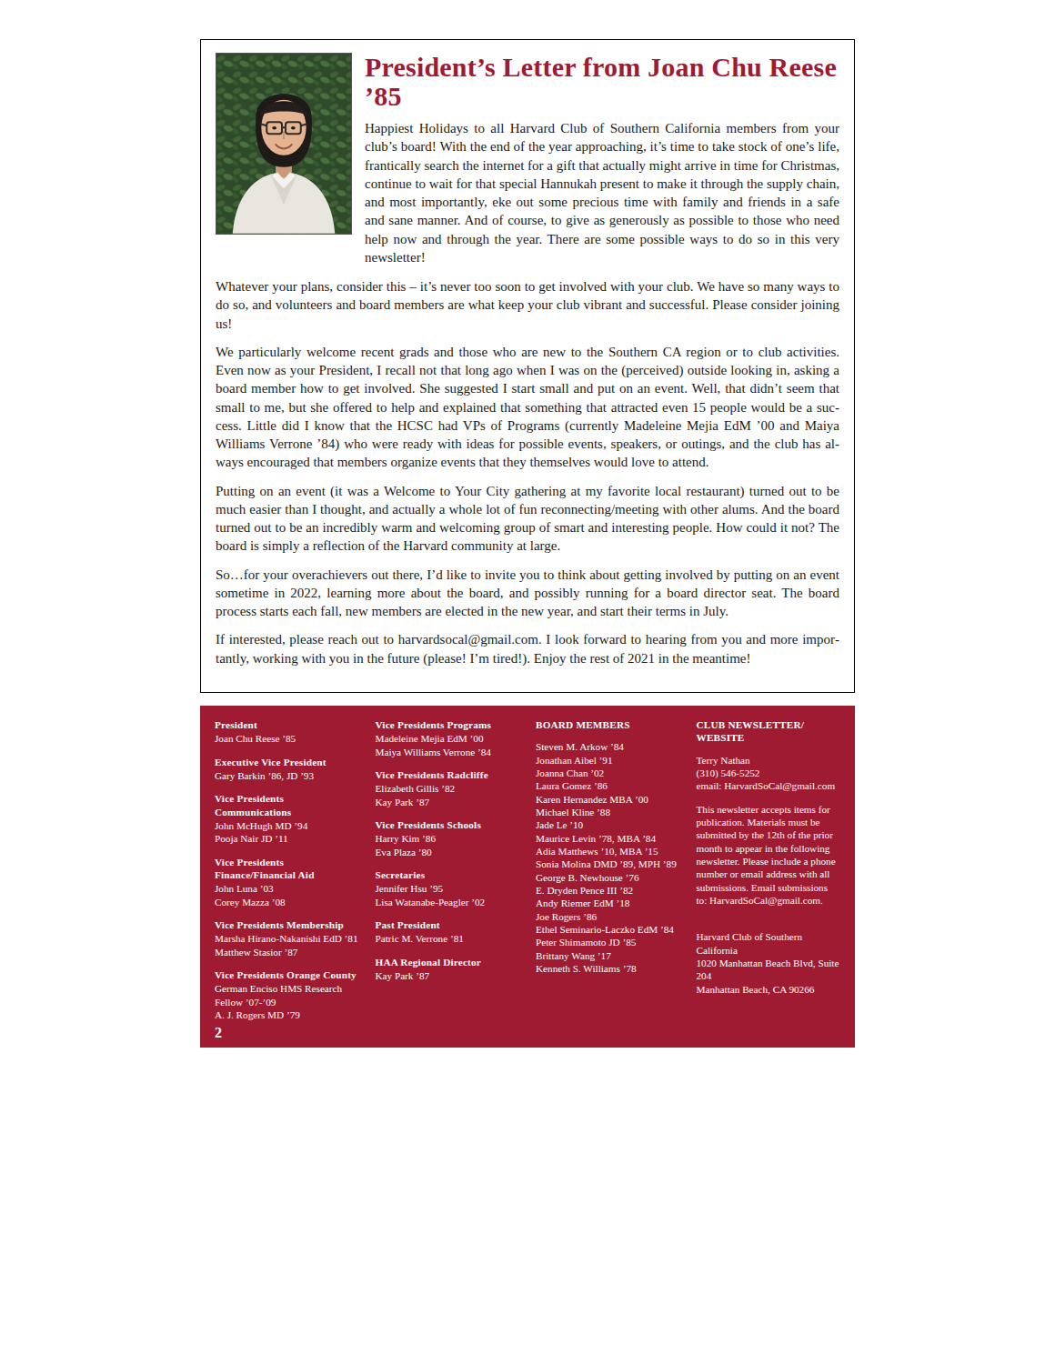President’s Letter from Joan Chu Reese ’85
Happiest Holidays to all Harvard Club of Southern California members from your club’s board! With the end of the year approaching, it’s time to take stock of one’s life, frantically search the internet for a gift that actually might arrive in time for Christmas, continue to wait for that special Hannukah present to make it through the supply chain, and most importantly, eke out some precious time with family and friends in a safe and sane manner. And of course, to give as generously as possible to those who need help now and through the year. There are some possible ways to do so in this very newsletter!
Whatever your plans, consider this – it’s never too soon to get involved with your club. We have so many ways to do so, and volunteers and board members are what keep your club vibrant and successful. Please consider joining us!
We particularly welcome recent grads and those who are new to the Southern CA region or to club activities. Even now as your President, I recall not that long ago when I was on the (perceived) outside looking in, asking a board member how to get involved. She suggested I start small and put on an event. Well, that didn’t seem that small to me, but she offered to help and explained that something that attracted even 15 people would be a success. Little did I know that the HCSC had VPs of Programs (currently Madeleine Mejia EdM ’00 and Maiya Williams Verrone ’84) who were ready with ideas for possible events, speakers, or outings, and the club has always encouraged that members organize events that they themselves would love to attend.
Putting on an event (it was a Welcome to Your City gathering at my favorite local restaurant) turned out to be much easier than I thought, and actually a whole lot of fun reconnecting/meeting with other alums. And the board turned out to be an incredibly warm and welcoming group of smart and interesting people. How could it not? The board is simply a reflection of the Harvard community at large.
So…for your overachievers out there, I’d like to invite you to think about getting involved by putting on an event sometime in 2022, learning more about the board, and possibly running for a board director seat. The board process starts each fall, new members are elected in the new year, and start their terms in July.
If interested, please reach out to harvardsocal@gmail.com. I look forward to hearing from you and more importantly, working with you in the future (please! I’m tired!). Enjoy the rest of 2021 in the meantime!
President
Joan Chu Reese ’85
Executive Vice President
Gary Barkin ’86, JD ’93
Vice Presidents Communications
John McHugh MD ’94
Pooja Nair JD ’11
Vice Presidents Finance/Financial Aid
John Luna ’03
Corey Mazza ’08
Vice Presidents Membership
Marsha Hirano-Nakanishi EdD ’81
Matthew Stasior ’87
Vice Presidents Orange County
German Enciso HMS Research Fellow ’07-’09
A. J. Rogers MD ’79
Vice Presidents Programs
Madeleine Mejia EdM ’00
Maiya Williams Verrone ’84
Vice Presidents Radcliffe
Elizabeth Gillis ’82
Kay Park ’87
Vice Presidents Schools
Harry Kim ’86
Eva Plaza ’80
Secretaries
Jennifer Hsu ’95
Lisa Watanabe-Peagler ’02
Past President
Patric M. Verrone ’81
HAA Regional Director
Kay Park ’87
BOARD MEMBERS
Steven M. Arkow ’84
Jonathan Aibel ’91
Joanna Chan ’02
Laura Gomez ’86
Karen Hernandez MBA ’00
Michael Kline ’88
Jade Le ’10
Maurice Levin ’78, MBA ’84
Adia Matthews ’10, MBA ’15
Sonia Molina DMD ’89, MPH ’89
George B. Newhouse ’76
E. Dryden Pence III ’82
Andy Riemer EdM ’18
Joe Rogers ’86
Ethel Seminario-Laczko EdM ’84
Peter Shimamoto JD ’85
Brittany Wang ’17
Kenneth S. Williams ’78
CLUB NEWSLETTER/ WEBSITE
Terry Nathan
(310) 546-5252
email: HarvardSoCal@gmail.com
This newsletter accepts items for publication. Materials must be submitted by the 12th of the prior month to appear in the following newsletter. Please include a phone number or email address with all submissions. Email submissions to: HarvardSoCal@gmail.com.
Harvard Club of Southern California
1020 Manhattan Beach Blvd, Suite 204
Manhattan Beach, CA 90266
2